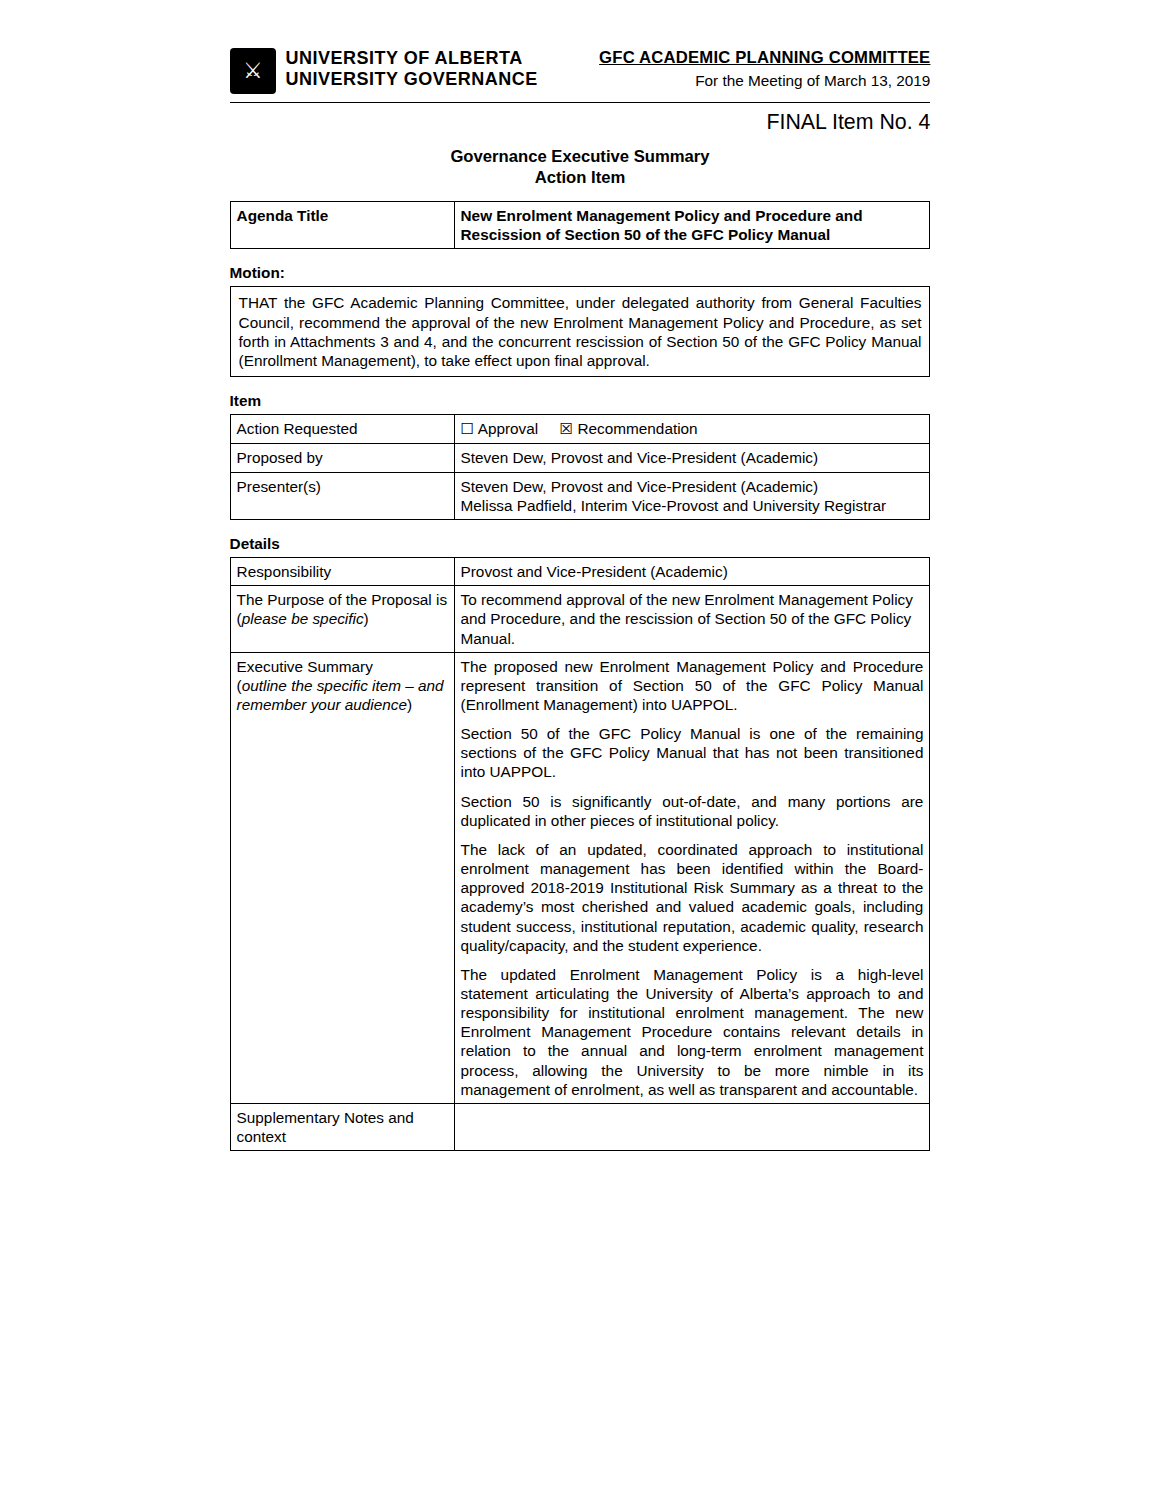⚔
UNIVERSITY OF ALBERTA
UNIVERSITY GOVERNANCE
GFC ACADEMIC PLANNING COMMITTEE
For the Meeting of March 13, 2019
FINAL Item No. 4
Governance Executive Summary
Action Item
| Agenda Title | New Enrolment Management Policy and Procedure and Rescission of Section 50 of the GFC Policy Manual |
Motion:
THAT the GFC Academic Planning Committee, under delegated authority from General Faculties Council, recommend the approval of the new Enrolment Management Policy and Procedure, as set forth in Attachments 3 and 4, and the concurrent rescission of Section 50 of the GFC Policy Manual (Enrollment Management), to take effect upon final approval.
Item
| Action Requested | ☐ Approval ☒ Recommendation |
| Proposed by | Steven Dew, Provost and Vice-President (Academic) |
| Presenter(s) | Steven Dew, Provost and Vice-President (Academic) Melissa Padfield, Interim Vice-Provost and University Registrar |
Details
| Responsibility | Provost and Vice-President (Academic) |
| The Purpose of the Proposal is ( please be specific ) | To recommend approval of the new Enrolment Management Policy and Procedure, and the rescission of Section 50 of the GFC Policy Manual. |
| Executive Summary ( outline the specific item – and remember your audience ) | The proposed new Enrolment Management Policy and Procedure represent transition of Section 50 of the GFC Policy Manual (Enrollment Management) into UAPPOL. Section 50 of the GFC Policy Manual is one of the remaining sections of the GFC Policy Manual that has not been transitioned into UAPPOL. Section 50 is significantly out-of-date, and many portions are duplicated in other pieces of institutional policy. The lack of an updated, coordinated approach to institutional enrolment management has been identified within the Board-approved 2018-2019 Institutional Risk Summary as a threat to the academy’s most cherished and valued academic goals, including student success, institutional reputation, academic quality, research quality/capacity, and the student experience. The updated Enrolment Management Policy is a high-level statement articulating the University of Alberta’s approach to and responsibility for institutional enrolment management. The new Enrolment Management Procedure contains relevant details in relation to the annual and long-term enrolment management process, allowing the University to be more nimble in its management of enrolment, as well as transparent and accountable. |
| Supplementary Notes and context | |